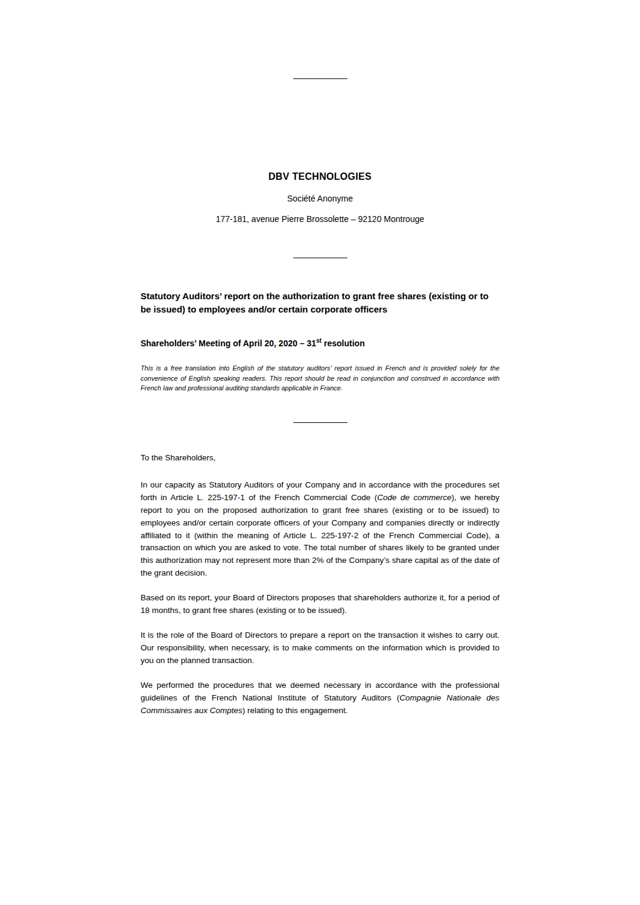DBV TECHNOLOGIES
Société Anonyme
177-181, avenue Pierre Brossolette – 92120 Montrouge
Statutory Auditors’ report on the authorization to grant free shares (existing or to be issued) to employees and/or certain corporate officers
Shareholders’ Meeting of April 20, 2020 – 31st resolution
This is a free translation into English of the statutory auditors’ report issued in French and is provided solely for the convenience of English speaking readers. This report should be read in conjunction and construed in accordance with French law and professional auditing standards applicable in France.
To the Shareholders,
In our capacity as Statutory Auditors of your Company and in accordance with the procedures set forth in Article L. 225-197-1 of the French Commercial Code (Code de commerce), we hereby report to you on the proposed authorization to grant free shares (existing or to be issued) to employees and/or certain corporate officers of your Company and companies directly or indirectly affiliated to it (within the meaning of Article L. 225-197-2 of the French Commercial Code), a transaction on which you are asked to vote. The total number of shares likely to be granted under this authorization may not represent more than 2% of the Company’s share capital as of the date of the grant decision.
Based on its report, your Board of Directors proposes that shareholders authorize it, for a period of 18 months, to grant free shares (existing or to be issued).
It is the role of the Board of Directors to prepare a report on the transaction it wishes to carry out. Our responsibility, when necessary, is to make comments on the information which is provided to you on the planned transaction.
We performed the procedures that we deemed necessary in accordance with the professional guidelines of the French National Institute of Statutory Auditors (Compagnie Nationale des Commissaires aux Comptes) relating to this engagement.